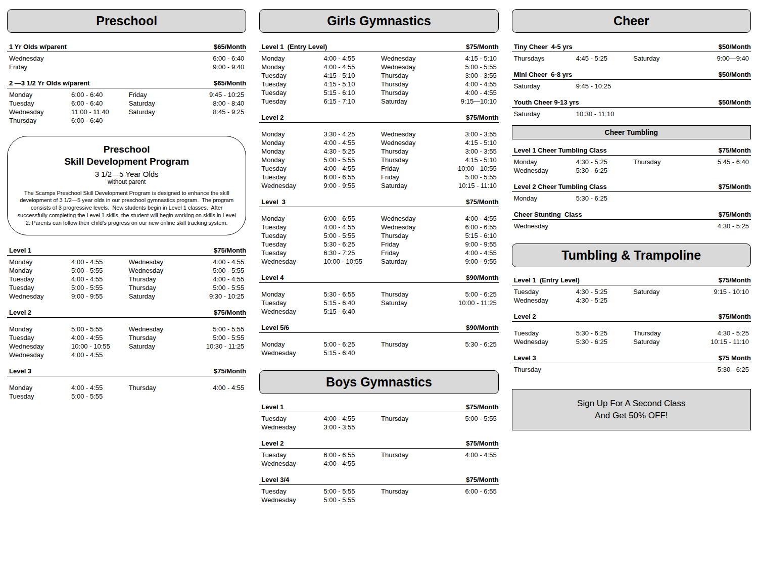Preschool
1 Yr Olds w/parent $65/Month
| Wednesday | | | 6:00 - 6:40 |
| Friday | | | 9:00 - 9:40 |
2 —3 1/2 Yr Olds w/parent $65/Month
| Monday | 6:00 - 6:40 | Friday | 9:45 - 10:25 |
| Tuesday | 6:00 - 6:40 | Saturday | 8:00 - 8:40 |
| Wednesday | 11:00 - 11:40 | Saturday | 8:45 - 9:25 |
| Thursday | 6:00 - 6:40 | | |
Preschool
Skill Development Program
3 1/2—5 Year Olds
without parent
The Scamps Preschool Skill Development Program is designed to enhance the skill development of 3 1/2—5 year olds in our preschool gymnastics program. The program consists of 3 progressive levels. New students begin in Level 1 classes. After successfully completing the Level 1 skills, the student will begin working on skills in Level 2. Parents can follow their child’s progress on our new online skill tracking system.
Level 1 $75/Month
| Monday | 4:00 - 4:55 | Wednesday | 4:00 - 4:55 |
| Monday | 5:00 - 5:55 | Wednesday | 5:00 - 5:55 |
| Tuesday | 4:00 - 4:55 | Thursday | 4:00 - 4:55 |
| Tuesday | 5:00 - 5:55 | Thursday | 5:00 - 5:55 |
| Wednesday | 9:00 - 9:55 | Saturday | 9:30 - 10:25 |
Level 2 $75/Month
| Monday | 5:00 - 5:55 | Wednesday | 5:00 - 5:55 |
| Tuesday | 4:00 - 4:55 | Thursday | 5:00 - 5:55 |
| Wednesday | 10:00 - 10:55 | Saturday | 10:30 - 11:25 |
| Wednesday | 4:00 - 4:55 | | |
Level 3 $75/Month
| Monday | 4:00 - 4:55 | Thursday | 4:00 - 4:55 |
| Tuesday | 5:00 - 5:55 | | |
Girls Gymnastics
Level 1 (Entry Level) $75/Month
| Monday | 4:00 - 4:55 | Wednesday | 4:15 - 5:10 |
| Monday | 4:00 - 4:55 | Wednesday | 5:00 - 5:55 |
| Tuesday | 4:15 - 5:10 | Thursday | 3:00 - 3:55 |
| Tuesday | 4:15 - 5:10 | Thursday | 4:00 - 4:55 |
| Tuesday | 5:15 - 6:10 | Thursday | 4:00 - 4:55 |
| Tuesday | 6:15 - 7:10 | Saturday | 9:15—10:10 |
Level 2 $75/Month
| Monday | 3:30 - 4:25 | Wednesday | 3:00 - 3:55 |
| Monday | 4:00 - 4:55 | Wednesday | 4:15 - 5:10 |
| Monday | 4:30 - 5:25 | Thursday | 3:00 - 3:55 |
| Monday | 5:00 - 5:55 | Thursday | 4:15 - 5:10 |
| Tuesday | 4:00 - 4:55 | Friday | 10:00 - 10:55 |
| Tuesday | 6:00 - 6:55 | Friday | 5:00 - 5:55 |
| Wednesday | 9:00 - 9:55 | Saturday | 10:15 - 11:10 |
Level 3 $75/Month
| Monday | 6:00 - 6:55 | Wednesday | 4:00 - 4:55 |
| Tuesday | 4:00 - 4:55 | Wednesday | 6:00 - 6:55 |
| Tuesday | 5:00 - 5:55 | Thursday | 5:15 - 6:10 |
| Tuesday | 5:30 - 6:25 | Friday | 9:00 - 9:55 |
| Tuesday | 6:30 - 7:25 | Friday | 4:00 - 4:55 |
| Wednesday | 10:00 - 10:55 | Saturday | 9:00 - 9:55 |
Level 4 $90/Month
| Monday | 5:30 - 6:55 | Thursday | 5:00 - 6:25 |
| Tuesday | 5:15 - 6:40 | Saturday | 10:00 - 11:25 |
| Wednesday | 5:15 - 6:40 | | |
Level 5/6 $90/Month
| Monday | 5:00 - 6:25 | Thursday | 5:30 - 6:25 |
| Wednesday | 5:15 - 6:40 | | |
Boys Gymnastics
Level 1 $75/Month
| Tuesday | 4:00 - 4:55 | Thursday | 5:00 - 5:55 |
| Wednesday | 3:00 - 3:55 | | |
Level 2 $75/Month
| Tuesday | 6:00 - 6:55 | Thursday | 4:00 - 4:55 |
| Wednesday | 4:00 - 4:55 | | |
Level 3/4 $75/Month
| Tuesday | 5:00 - 5:55 | Thursday | 6:00 - 6:55 |
| Wednesday | 5:00 - 5:55 | | |
Cheer
Tiny Cheer 4-5 yrs $50/Month
| Thursdays | 4:45 - 5:25 | Saturday | 9:00—9:40 |
Mini Cheer 6-8 yrs $50/Month
| Saturday | 9:45 - 10:25 | | |
Youth Cheer 9-13 yrs $50/Month
| Saturday | 10:30 - 11:10 | | |
Cheer Tumbling
Level 1 Cheer Tumbling Class $75/Month
| Monday | 4:30 - 5:25 | Thursday | 5:45 - 6:40 |
| Wednesday | 5:30 - 6:25 | | |
Level 2 Cheer Tumbling Class $75/Month
| Monday | 5:30 - 6:25 | | |
Cheer Stunting Class $75/Month
| Wednesday | | | 4:30 - 5:25 |
Tumbling & Trampoline
Level 1 (Entry Level) $75/Month
| Tuesday | 4:30 - 5:25 | Saturday | 9:15 - 10:10 |
| Wednesday | 4:30 - 5:25 | | |
Level 2 $75/Month
| Tuesday | 5:30 - 6:25 | Thursday | 4:30 - 5:25 |
| Wednesday | 5:30 - 6:25 | Saturday | 10:15 - 11:10 |
Level 3 $75 Month
| Thursday | | | 5:30 - 6:25 |
Sign Up For A Second Class
And Get 50% OFF!